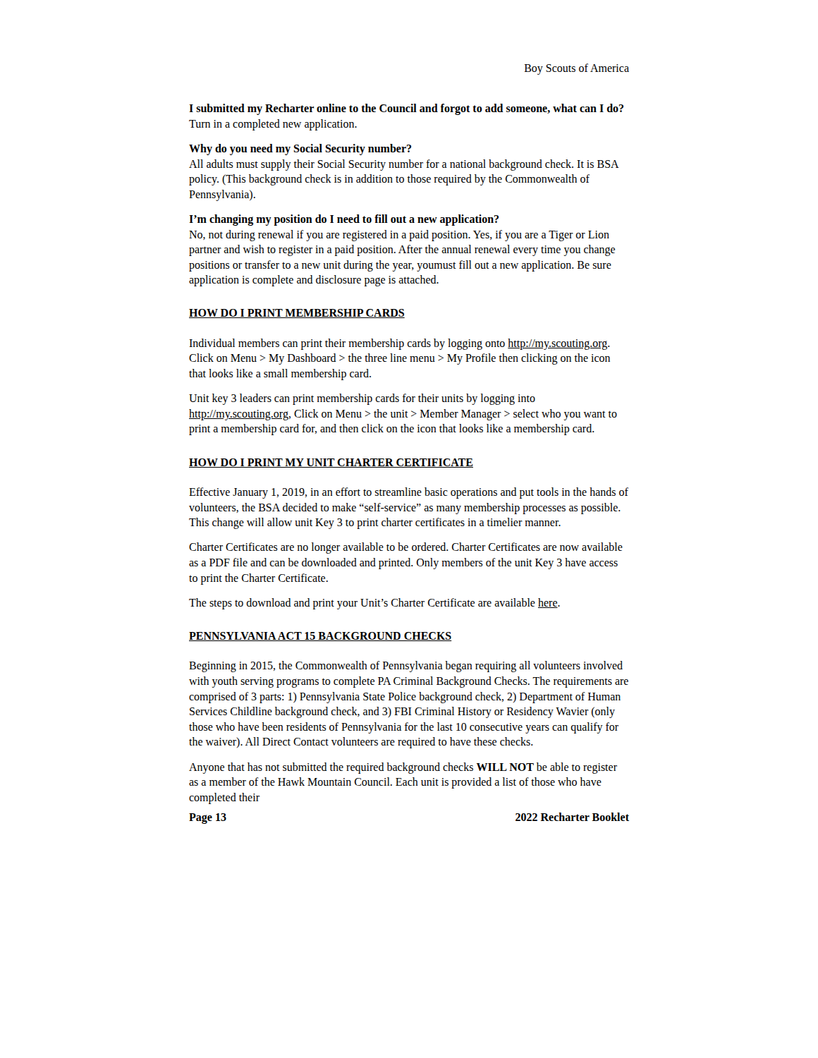Boy Scouts of America
I submitted my Recharter online to the Council and forgot to add someone, what can I do?
Turn in a completed new application.
Why do you need my Social Security number?
All adults must supply their Social Security number for a national background check. It is BSA policy. (This background check is in addition to those required by the Commonwealth of Pennsylvania).
I’m changing my position do I need to fill out a new application?
No, not during renewal if you are registered in a paid position. Yes, if you are a Tiger or Lion partner and wish to register in a paid position. After the annual renewal every time you change positions or transfer to a new unit during the year, youmust fill out a new application. Be sure application is complete and disclosure page is attached.
How do I print membership cards
Individual members can print their membership cards by logging onto http://my.scouting.org. Click on Menu > My Dashboard > the three line menu > My Profile then clicking on the icon that looks like a small membership card.
Unit key 3 leaders can print membership cards for their units by logging into http://my.scouting.org, Click on Menu > the unit > Member Manager > select who you want to print a membership card for, and then click on the icon that looks like a membership card.
How do I print my unit charter certificate
Effective January 1, 2019, in an effort to streamline basic operations and put tools in the hands of volunteers, the BSA decided to make “self-service” as many membership processes as possible. This change will allow unit Key 3 to print charter certificates in a timelier manner.
Charter Certificates are no longer available to be ordered. Charter Certificates are now available as a PDF file and can be downloaded and printed. Only members of the unit Key 3 have access to print the Charter Certificate.
The steps to download and print your Unit’s Charter Certificate are available here.
Pennsylvania Act 15 Background Checks
Beginning in 2015, the Commonwealth of Pennsylvania began requiring all volunteers involved with youth serving programs to complete PA Criminal Background Checks. The requirements are comprised of 3 parts: 1) Pennsylvania State Police background check, 2) Department of Human Services Childline background check, and 3) FBI Criminal History or Residency Wavier (only those who have been residents of Pennsylvania for the last 10 consecutive years can qualify for the waiver). All Direct Contact volunteers are required to have these checks.
Anyone that has not submitted the required background checks WILL NOT be able to register as a member of the Hawk Mountain Council. Each unit is provided a list of those who have completed their
Page 13 2022 Recharter Booklet